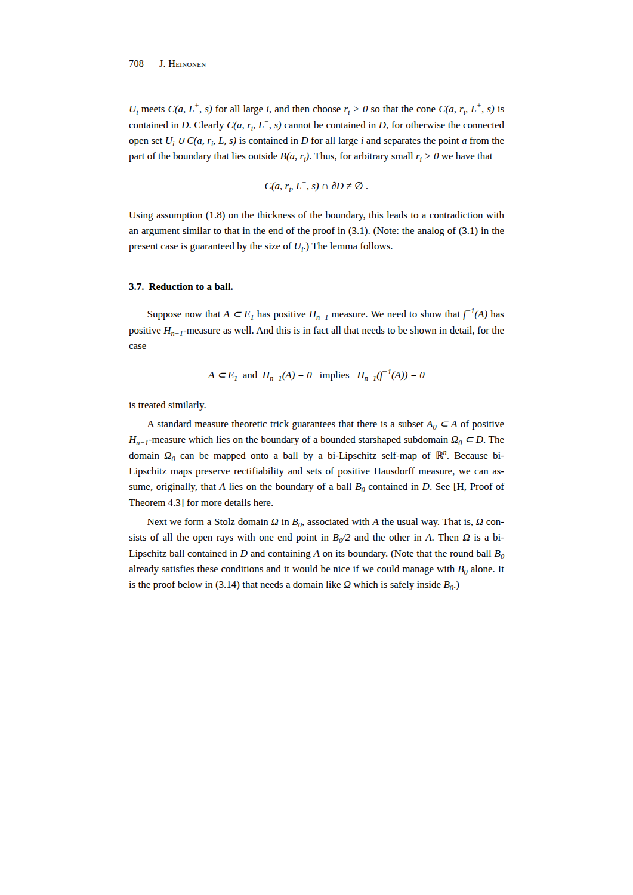708 J. Heinonen
Ui meets C(a, L+, s) for all large i, and then choose ri > 0 so that the cone C(a, ri, L+, s) is contained in D. Clearly C(a, ri, L−, s) cannot be contained in D, for otherwise the connected open set Ui ∪ C(a, ri, L, s) is contained in D for all large i and separates the point a from the part of the boundary that lies outside B(a, ri). Thus, for arbitrary small ri > 0 we have that
C(a, ri, L−, s) ∩ ∂D ≠ ∅ .
Using assumption (1.8) on the thickness of the boundary, this leads to a contradiction with an argument similar to that in the end of the proof in (3.1). (Note: the analog of (3.1) in the present case is guaranteed by the size of Ui.) The lemma follows.
3.7. Reduction to a ball.
Suppose now that A ⊂ E1 has positive Hn−1 measure. We need to show that f−1(A) has positive Hn−1-measure as well. And this is in fact all that needs to be shown in detail, for the case
A ⊂ E1 and Hn−1(A) = 0 implies Hn−1(f−1(A)) = 0
is treated similarly.
A standard measure theoretic trick guarantees that there is a subset A0 ⊂ A of positive Hn−1-measure which lies on the boundary of a bounded starshaped subdomain Ω0 ⊂ D. The domain Ω0 can be mapped onto a ball by a bi-Lipschitz self-map of ℝn. Because bi-Lipschitz maps preserve rectifiability and sets of positive Hausdorff measure, we can assume, originally, that A lies on the boundary of a ball B0 contained in D. See [H, Proof of Theorem 4.3] for more details here.
Next we form a Stolz domain Ω in B0, associated with A the usual way. That is, Ω consists of all the open rays with one end point in B0/2 and the other in A. Then Ω is a bi-Lipschitz ball contained in D and containing A on its boundary. (Note that the round ball B0 already satisfies these conditions and it would be nice if we could manage with B0 alone. It is the proof below in (3.14) that needs a domain like Ω which is safely inside B0.)